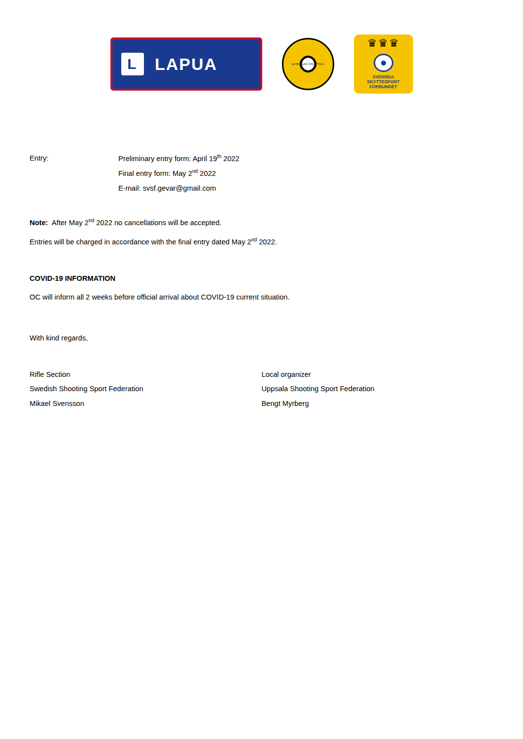LAPUA
♛♛♛
SVENSKA
SKYTTESPORT
FÖRBUNDET
Entry:
Preliminary entry form: April 19th 2022
Final entry form: May 2nd 2022
E-mail: svsf.gevar@gmail.com
Note: After May 2nd 2022 no cancellations will be accepted.
Entries will be charged in accordance with the final entry dated May 2nd 2022.
COVID-19 INFORMATION
OC will inform all 2 weeks before official arrival about COVID-19 current situation.
With kind regards,
| Rifle Section | Local organizer |
| Swedish Shooting Sport Federation | Uppsala Shooting Sport Federation |
| Mikael Svensson | Bengt Myrberg |